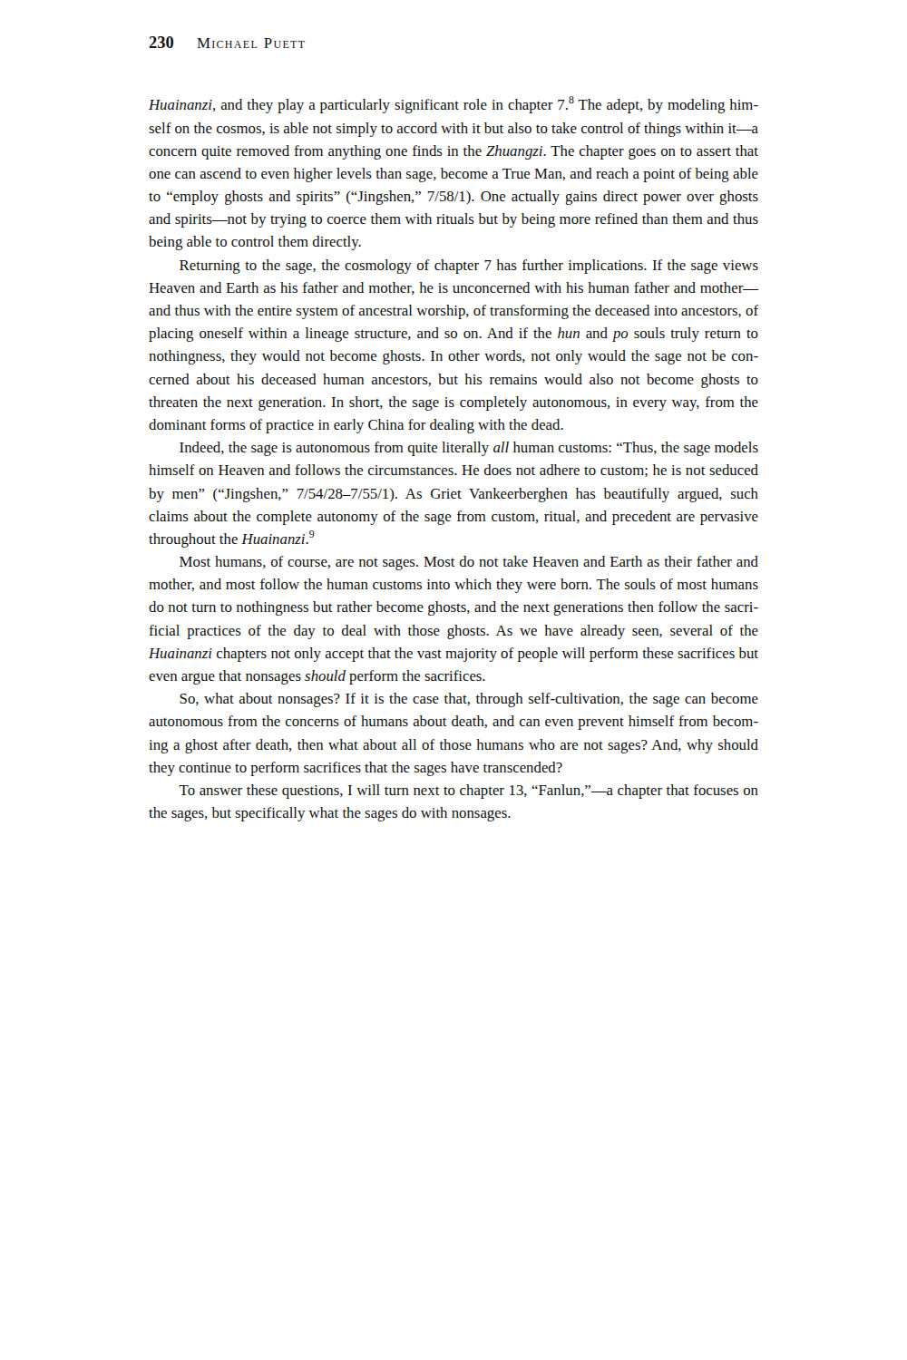230 Michael Puett
Huainanzi, and they play a particularly significant role in chapter 7.8 The adept, by modeling himself on the cosmos, is able not simply to accord with it but also to take control of things within it—a concern quite removed from anything one finds in the Zhuangzi. The chapter goes on to assert that one can ascend to even higher levels than sage, become a True Man, and reach a point of being able to “employ ghosts and spirits” (“Jingshen,” 7/58/1). One actually gains direct power over ghosts and spirits—not by trying to coerce them with rituals but by being more refined than them and thus being able to control them directly.
Returning to the sage, the cosmology of chapter 7 has further implications. If the sage views Heaven and Earth as his father and mother, he is unconcerned with his human father and mother—and thus with the entire system of ancestral worship, of transforming the deceased into ancestors, of placing oneself within a lineage structure, and so on. And if the hun and po souls truly return to nothingness, they would not become ghosts. In other words, not only would the sage not be concerned about his deceased human ancestors, but his remains would also not become ghosts to threaten the next generation. In short, the sage is completely autonomous, in every way, from the dominant forms of practice in early China for dealing with the dead.
Indeed, the sage is autonomous from quite literally all human customs: “Thus, the sage models himself on Heaven and follows the circumstances. He does not adhere to custom; he is not seduced by men” (“Jingshen,” 7/54/28–7/55/1). As Griet Vankeerberghen has beautifully argued, such claims about the complete autonomy of the sage from custom, ritual, and precedent are pervasive throughout the Huainanzi.9
Most humans, of course, are not sages. Most do not take Heaven and Earth as their father and mother, and most follow the human customs into which they were born. The souls of most humans do not turn to nothingness but rather become ghosts, and the next generations then follow the sacrificial practices of the day to deal with those ghosts. As we have already seen, several of the Huainanzi chapters not only accept that the vast majority of people will perform these sacrifices but even argue that nonsages should perform the sacrifices.
So, what about nonsages? If it is the case that, through self-cultivation, the sage can become autonomous from the concerns of humans about death, and can even prevent himself from becoming a ghost after death, then what about all of those humans who are not sages? And, why should they continue to perform sacrifices that the sages have transcended?
To answer these questions, I will turn next to chapter 13, “Fanlun,”—a chapter that focuses on the sages, but specifically what the sages do with nonsages.